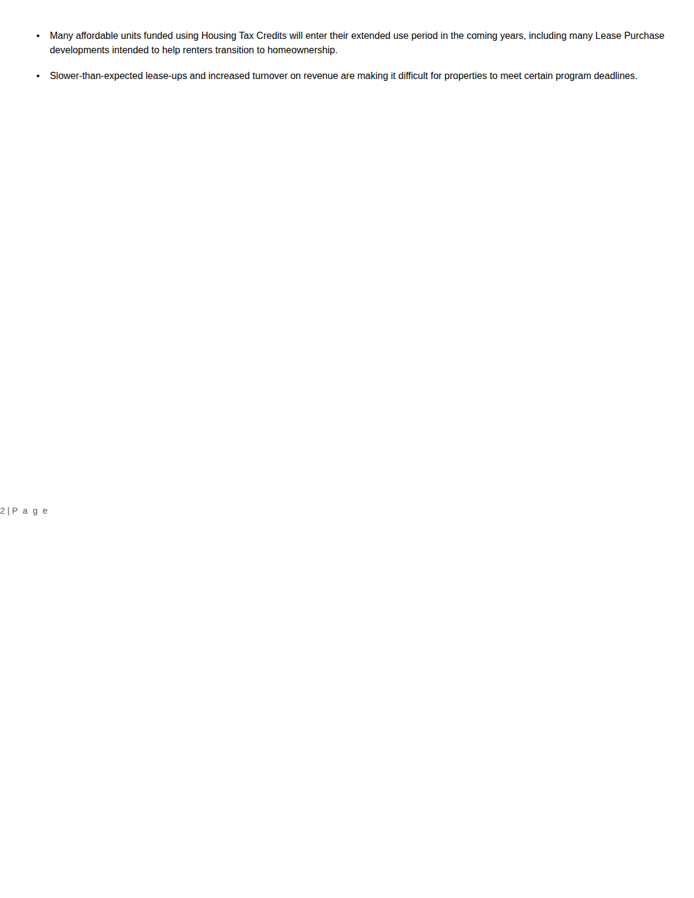Many affordable units funded using Housing Tax Credits will enter their extended use period in the coming years, including many Lease Purchase developments intended to help renters transition to homeownership.
Slower-than-expected lease-ups and increased turnover on revenue are making it difficult for properties to meet certain program deadlines.
2 | P a g e